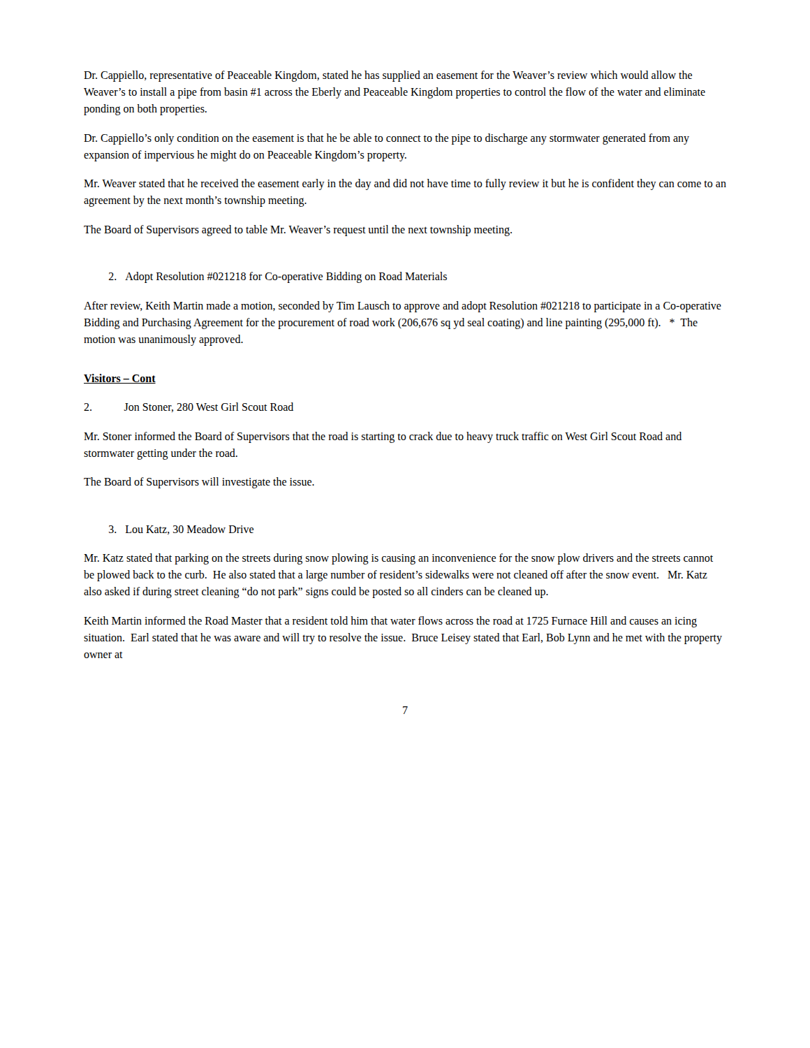Dr. Cappiello, representative of Peaceable Kingdom, stated he has supplied an easement for the Weaver’s review which would allow the Weaver’s to install a pipe from basin #1 across the Eberly and Peaceable Kingdom properties to control the flow of the water and eliminate ponding on both properties.
Dr. Cappiello’s only condition on the easement is that he be able to connect to the pipe to discharge any stormwater generated from any expansion of impervious he might do on Peaceable Kingdom’s property.
Mr. Weaver stated that he received the easement early in the day and did not have time to fully review it but he is confident they can come to an agreement by the next month’s township meeting.
The Board of Supervisors agreed to table Mr. Weaver’s request until the next township meeting.
2. Adopt Resolution #021218 for Co-operative Bidding on Road Materials
After review, Keith Martin made a motion, seconded by Tim Lausch to approve and adopt Resolution #021218 to participate in a Co-operative Bidding and Purchasing Agreement for the procurement of road work (206,676 sq yd seal coating) and line painting (295,000 ft). * The motion was unanimously approved.
Visitors – Cont
2. Jon Stoner, 280 West Girl Scout Road
Mr. Stoner informed the Board of Supervisors that the road is starting to crack due to heavy truck traffic on West Girl Scout Road and stormwater getting under the road.
The Board of Supervisors will investigate the issue.
3. Lou Katz, 30 Meadow Drive
Mr. Katz stated that parking on the streets during snow plowing is causing an inconvenience for the snow plow drivers and the streets cannot be plowed back to the curb. He also stated that a large number of resident’s sidewalks were not cleaned off after the snow event. Mr. Katz also asked if during street cleaning “do not park” signs could be posted so all cinders can be cleaned up.
Keith Martin informed the Road Master that a resident told him that water flows across the road at 1725 Furnace Hill and causes an icing situation. Earl stated that he was aware and will try to resolve the issue. Bruce Leisey stated that Earl, Bob Lynn and he met with the property owner at
7